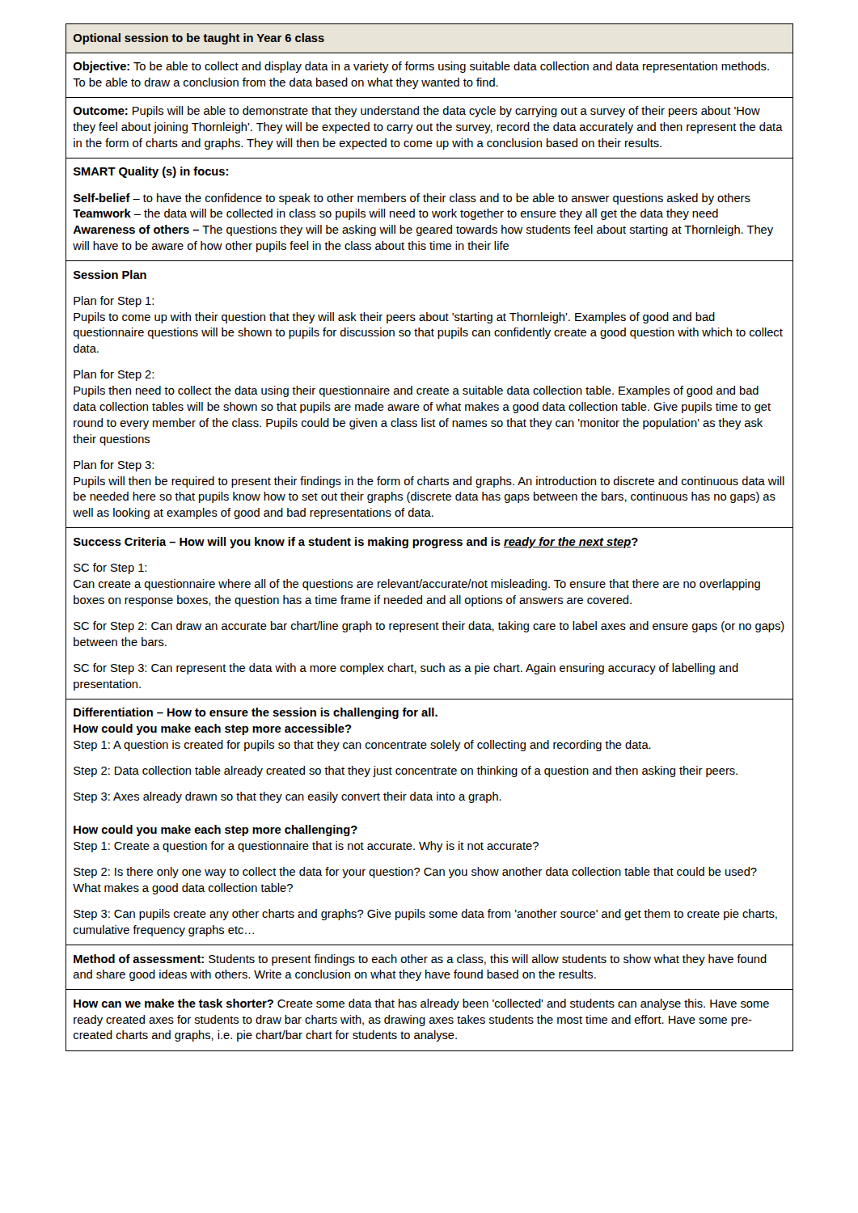| Optional session to be taught in Year 6 class |
| Objective: To be able to collect and display data in a variety of forms using suitable data collection and data representation methods. To be able to draw a conclusion from the data based on what they wanted to find. |
| Outcome: Pupils will be able to demonstrate that they understand the data cycle by carrying out a survey of their peers about 'How they feel about joining Thornleigh'. They will be expected to carry out the survey, record the data accurately and then represent the data in the form of charts and graphs. They will then be expected to come up with a conclusion based on their results. |
| SMART Quality (s) in focus: Self-belief – to have the confidence to speak to other members of their class and to be able to answer questions asked by others Teamwork – the data will be collected in class so pupils will need to work together to ensure they all get the data they need Awareness of others – The questions they will be asking will be geared towards how students feel about starting at Thornleigh. They will have to be aware of how other pupils feel in the class about this time in their life |
| Session Plan Plan for Step 1: Pupils to come up with their question that they will ask their peers about 'starting at Thornleigh'. Examples of good and bad questionnaire questions will be shown to pupils for discussion so that pupils can confidently create a good question with which to collect data. Plan for Step 2: Pupils then need to collect the data using their questionnaire and create a suitable data collection table. Examples of good and bad data collection tables will be shown so that pupils are made aware of what makes a good data collection table. Give pupils time to get round to every member of the class. Pupils could be given a class list of names so that they can 'monitor the population' as they ask their questions Plan for Step 3: Pupils will then be required to present their findings in the form of charts and graphs. An introduction to discrete and continuous data will be needed here so that pupils know how to set out their graphs (discrete data has gaps between the bars, continuous has no gaps) as well as looking at examples of good and bad representations of data. |
| Success Criteria – How will you know if a student is making progress and is ready for the next step ? SC for Step 1: Can create a questionnaire where all of the questions are relevant/accurate/not misleading. To ensure that there are no overlapping boxes on response boxes, the question has a time frame if needed and all options of answers are covered. SC for Step 2: Can draw an accurate bar chart/line graph to represent their data, taking care to label axes and ensure gaps (or no gaps) between the bars. SC for Step 3: Can represent the data with a more complex chart, such as a pie chart. Again ensuring accuracy of labelling and presentation. |
| Differentiation – How to ensure the session is challenging for all. How could you make each step more accessible? Step 1: A question is created for pupils so that they can concentrate solely of collecting and recording the data. Step 2: Data collection table already created so that they just concentrate on thinking of a question and then asking their peers. Step 3: Axes already drawn so that they can easily convert their data into a graph. How could you make each step more challenging? Step 1: Create a question for a questionnaire that is not accurate. Why is it not accurate? Step 2: Is there only one way to collect the data for your question? Can you show another data collection table that could be used? What makes a good data collection table? Step 3: Can pupils create any other charts and graphs? Give pupils some data from 'another source' and get them to create pie charts, cumulative frequency graphs etc… |
| Method of assessment: Students to present findings to each other as a class, this will allow students to show what they have found and share good ideas with others. Write a conclusion on what they have found based on the results. |
| How can we make the task shorter? Create some data that has already been 'collected' and students can analyse this. Have some ready created axes for students to draw bar charts with, as drawing axes takes students the most time and effort. Have some pre-created charts and graphs, i.e. pie chart/bar chart for students to analyse. |